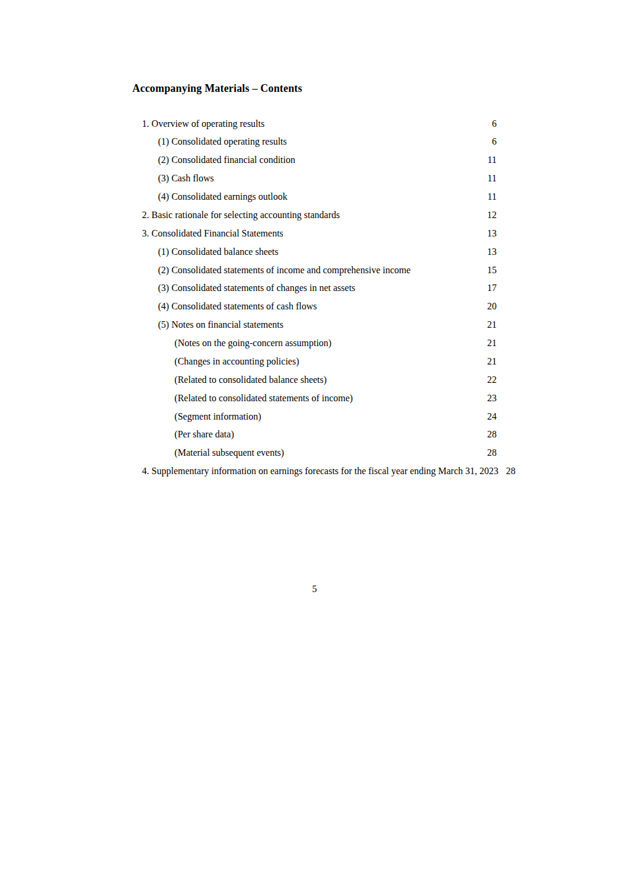Accompanying Materials – Contents
1. Overview of operating results 6
(1) Consolidated operating results 6
(2) Consolidated financial condition 11
(3) Cash flows 11
(4) Consolidated earnings outlook 11
2. Basic rationale for selecting accounting standards 12
3. Consolidated Financial Statements 13
(1) Consolidated balance sheets 13
(2) Consolidated statements of income and comprehensive income 15
(3) Consolidated statements of changes in net assets 17
(4) Consolidated statements of cash flows 20
(5) Notes on financial statements 21
(Notes on the going-concern assumption) 21
(Changes in accounting policies) 21
(Related to consolidated balance sheets) 22
(Related to consolidated statements of income) 23
(Segment information) 24
(Per share data) 28
(Material subsequent events) 28
4. Supplementary information on earnings forecasts for the fiscal year ending March 31, 2023 28
5